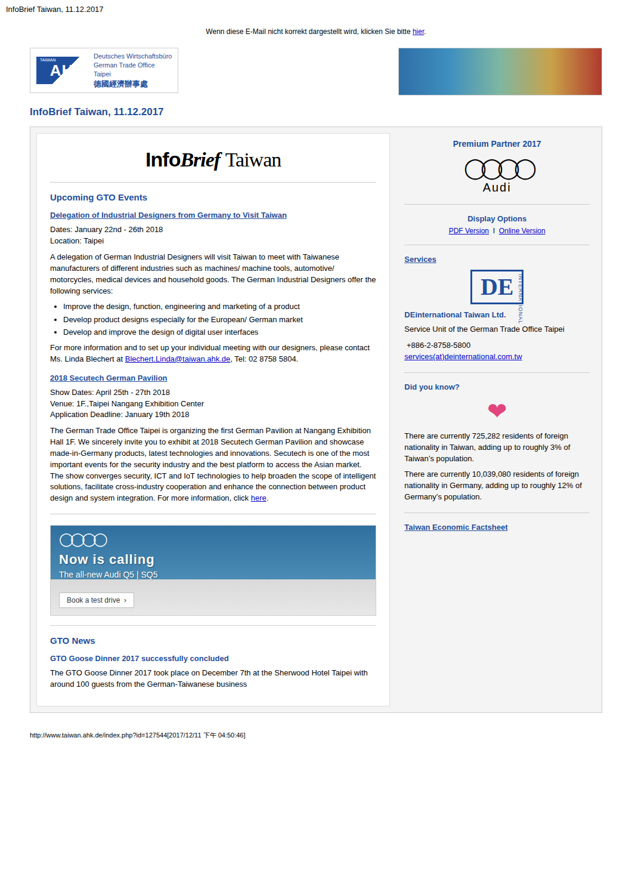InfoBrief Taiwan, 11.12.2017
Wenn diese E-Mail nicht korrekt dargestellt wird, klicken Sie bitte hier.
TAIWANAHK
Deutsches Wirtschaftsbüro
German Trade Office
Taipei
德國經濟辦事處
InfoBrief Taiwan, 11.12.2017
Info Brief Taiwan
Upcoming GTO Events
Delegation of Industrial Designers from Germany to Visit Taiwan
Dates: January 22nd - 26th 2018
Location: Taipei
A delegation of German Industrial Designers will visit Taiwan to meet with Taiwanese manufacturers of different industries such as machines/ machine tools, automotive/ motorcycles, medical devices and household goods. The German Industrial Designers offer the following services:
Improve the design, function, engineering and marketing of a product
Develop product designs especially for the European/ German market
Develop and improve the design of digital user interfaces
For more information and to set up your individual meeting with our designers, please contact Ms. Linda Blechert at Blechert.Linda@taiwan.ahk.de, Tel: 02 8758 5804.
2018 Secutech German Pavilion
Show Dates: April 25th - 27th 2018
Venue: 1F.,Taipei Nangang Exhibition Center
Application Deadline: January 19th 2018
The German Trade Office Taipei is organizing the first German Pavilion at Nangang Exhibition Hall 1F. We sincerely invite you to exhibit at 2018 Secutech German Pavilion and showcase made-in-Germany products, latest technologies and innovations. Secutech is one of the most important events for the security industry and the best platform to access the Asian market. The show converges security, ICT and IoT technologies to help broaden the scope of intelligent solutions, facilitate cross-industry cooperation and enhance the connection between product design and system integration. For more information, click here.
◯◯◯◯
Now is calling
The all-new Audi Q5 | SQ5
Book a test drive ›
GTO News
GTO Goose Dinner 2017 successfully concluded
The GTO Goose Dinner 2017 took place on December 7th at the Sherwood Hotel Taipei with around 100 guests from the German-Taiwanese business
Premium Partner 2017
◯◯◯◯
Audi
Display Options
PDF Version I Online Version
Services
DEINTERNATIONAL
DEinternational Taiwan Ltd.
Service Unit of the German Trade Office Taipei
+886-2-8758-5800
services(at)deinternational.com.tw
Did you know?
❤
There are currently 725,282 residents of foreign nationality in Taiwan, adding up to roughly 3% of Taiwan’s population.
There are currently 10,039,080 residents of foreign nationality in Germany, adding up to roughly 12% of Germany’s population.
Taiwan Economic Factsheet
http://www.taiwan.ahk.de/index.php?id=127544[2017/12/11 下午 04:50:46]